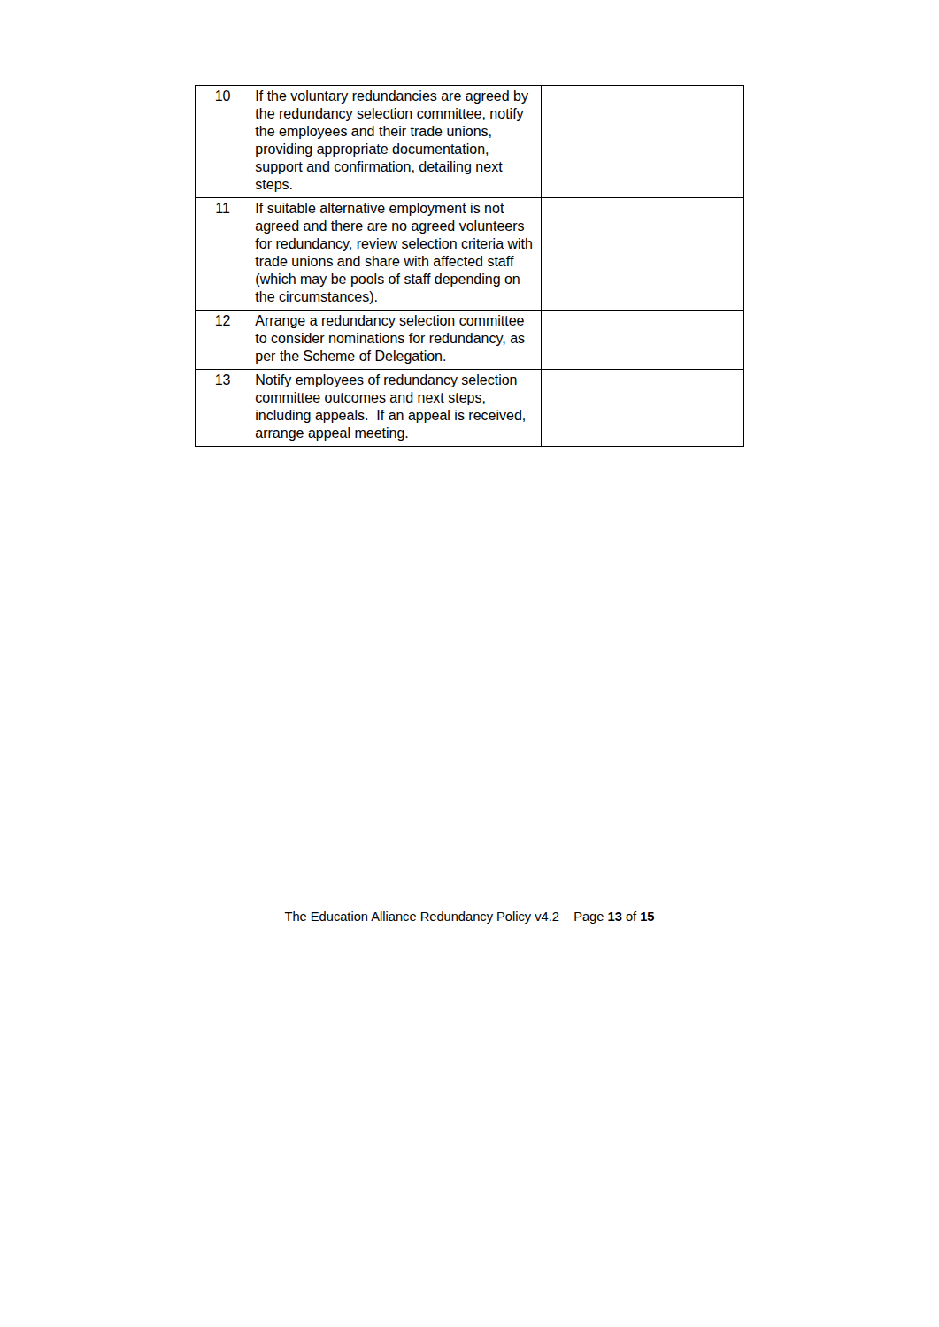| 10 | If the voluntary redundancies are agreed by the redundancy selection committee, notify the employees and their trade unions, providing appropriate documentation, support and confirmation, detailing next steps. | | |
| 11 | If suitable alternative employment is not agreed and there are no agreed volunteers for redundancy, review selection criteria with trade unions and share with affected staff (which may be pools of staff depending on the circumstances). | | |
| 12 | Arrange a redundancy selection committee to consider nominations for redundancy, as per the Scheme of Delegation. | | |
| 13 | Notify employees of redundancy selection committee outcomes and next steps, including appeals. If an appeal is received, arrange appeal meeting. | | |
The Education Alliance Redundancy Policy v4.2 Page 13 of 15